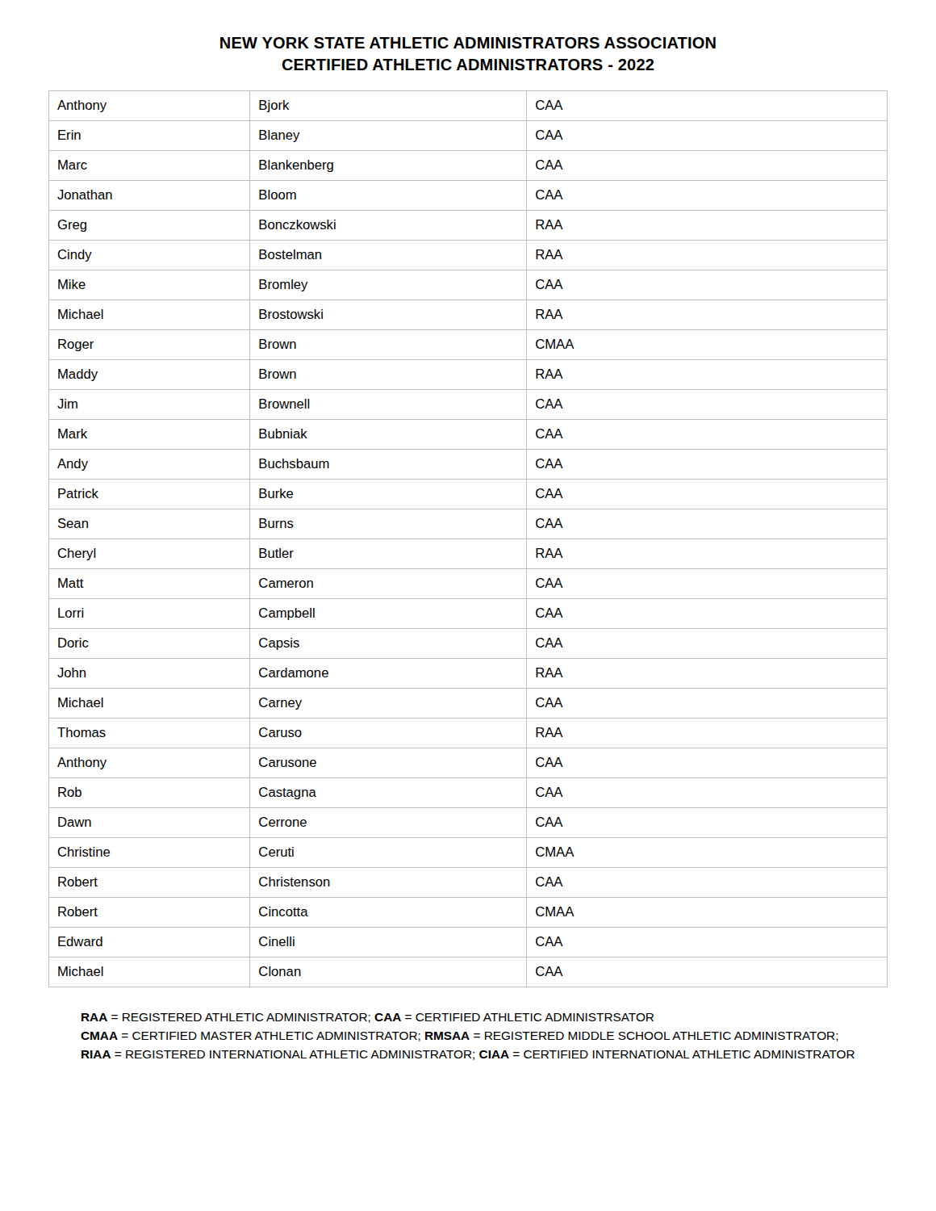NEW YORK STATE ATHLETIC ADMINISTRATORS ASSOCIATION
CERTIFIED ATHLETIC ADMINISTRATORS - 2022
| Anthony | Bjork | CAA |
| Erin | Blaney | CAA |
| Marc | Blankenberg | CAA |
| Jonathan | Bloom | CAA |
| Greg | Bonczkowski | RAA |
| Cindy | Bostelman | RAA |
| Mike | Bromley | CAA |
| Michael | Brostowski | RAA |
| Roger | Brown | CMAA |
| Maddy | Brown | RAA |
| Jim | Brownell | CAA |
| Mark | Bubniak | CAA |
| Andy | Buchsbaum | CAA |
| Patrick | Burke | CAA |
| Sean | Burns | CAA |
| Cheryl | Butler | RAA |
| Matt | Cameron | CAA |
| Lorri | Campbell | CAA |
| Doric | Capsis | CAA |
| John | Cardamone | RAA |
| Michael | Carney | CAA |
| Thomas | Caruso | RAA |
| Anthony | Carusone | CAA |
| Rob | Castagna | CAA |
| Dawn | Cerrone | CAA |
| Christine | Ceruti | CMAA |
| Robert | Christenson | CAA |
| Robert | Cincotta | CMAA |
| Edward | Cinelli | CAA |
| Michael | Clonan | CAA |
RAA = REGISTERED ATHLETIC ADMINISTRATOR; CAA = CERTIFIED ATHLETIC ADMINISTRSATOR
CMAA = CERTIFIED MASTER ATHLETIC ADMINISTRATOR; RMSAA = REGISTERED MIDDLE SCHOOL ATHLETIC ADMINISTRATOR; RIAA = REGISTERED INTERNATIONAL ATHLETIC ADMINISTRATOR; CIAA = CERTIFIED INTERNATIONAL ATHLETIC ADMINISTRATOR